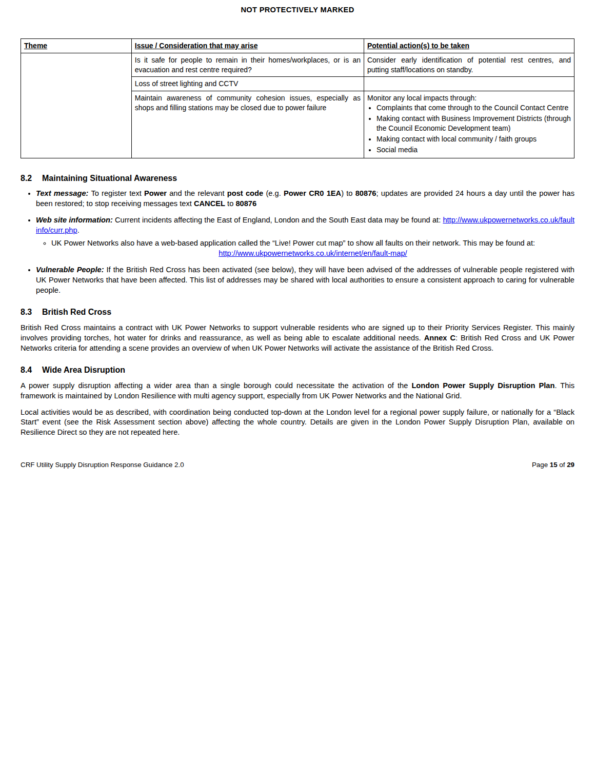NOT PROTECTIVELY MARKED
| Theme | Issue / Consideration that may arise | Potential action(s) to be taken |
| --- | --- | --- |
| | Is it safe for people to remain in their homes/workplaces, or is an evacuation and rest centre required? | Consider early identification of potential rest centres, and putting staff/locations on standby. |
| Loss of street lighting and CCTV | |
| Maintain awareness of community cohesion issues, especially as shops and filling stations may be closed due to power failure | Monitor any local impacts through: Complaints that come through to the Council Contact Centre Making contact with Business Improvement Districts (through the Council Economic Development team) Making contact with local community / faith groups Social media |
8.2 Maintaining Situational Awareness
Text message: To register text Power and the relevant post code (e.g. Power CR0 1EA) to 80876; updates are provided 24 hours a day until the power has been restored; to stop receiving messages text CANCEL to 80876
Web site information: Current incidents affecting the East of England, London and the South East data may be found at: http://www.ukpowernetworks.co.uk/faultinfo/curr.php.
UK Power Networks also have a web-based application called the “Live! Power cut map” to show all faults on their network. This may be found at: http://www.ukpowernetworks.co.uk/internet/en/fault-map/
Vulnerable People: If the British Red Cross has been activated (see below), they will have been advised of the addresses of vulnerable people registered with UK Power Networks that have been affected. This list of addresses may be shared with local authorities to ensure a consistent approach to caring for vulnerable people.
8.3 British Red Cross
British Red Cross maintains a contract with UK Power Networks to support vulnerable residents who are signed up to their Priority Services Register. This mainly involves providing torches, hot water for drinks and reassurance, as well as being able to escalate additional needs. Annex C: British Red Cross and UK Power Networks criteria for attending a scene provides an overview of when UK Power Networks will activate the assistance of the British Red Cross.
8.4 Wide Area Disruption
A power supply disruption affecting a wider area than a single borough could necessitate the activation of the London Power Supply Disruption Plan. This framework is maintained by London Resilience with multi agency support, especially from UK Power Networks and the National Grid.
Local activities would be as described, with coordination being conducted top-down at the London level for a regional power supply failure, or nationally for a “Black Start” event (see the Risk Assessment section above) affecting the whole country. Details are given in the London Power Supply Disruption Plan, available on Resilience Direct so they are not repeated here.
CRF Utility Supply Disruption Response Guidance 2.0 Page 15 of 29